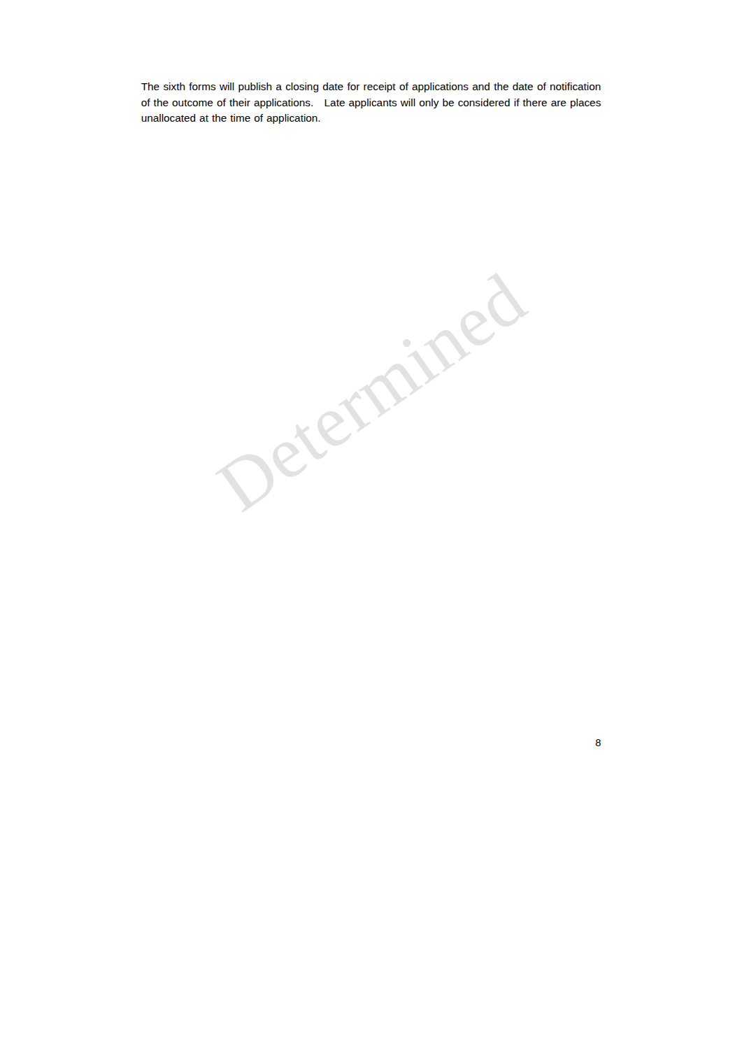Determined
The sixth forms will publish a closing date for receipt of applications and the date of notification of the outcome of their applications. Late applicants will only be considered if there are places unallocated at the time of application.
8